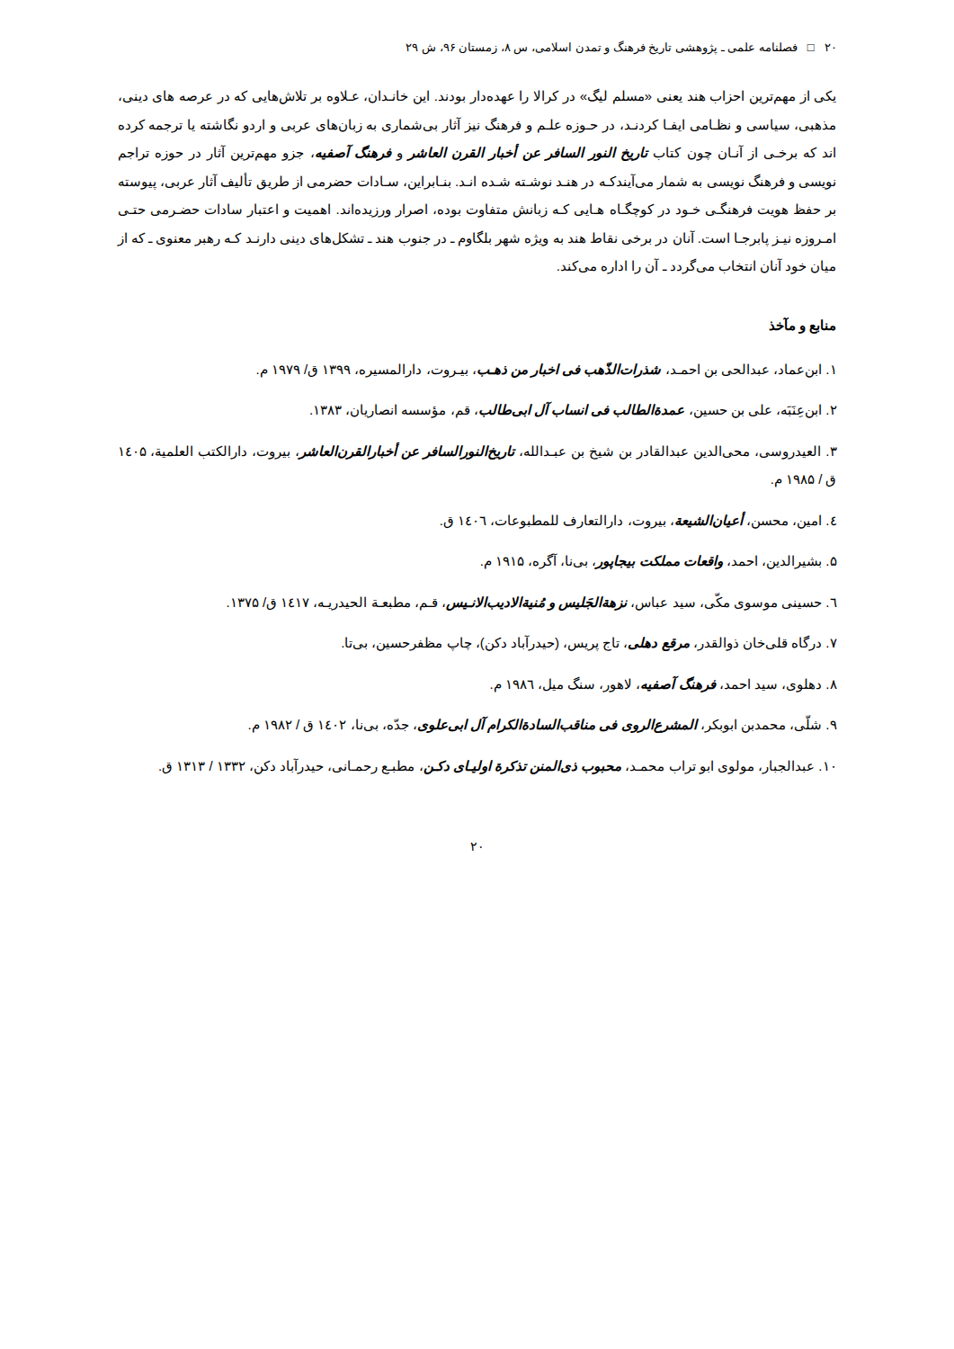۲۰ □ فصلنامه علمی ـ پژوهشی تاریخ فرهنگ و تمدن اسلامی، س ۸، زمستان ۹۶، ش ۲۹
یکی از مهم‌ترین احزاب هند یعنی «مسلم لیگ» در کرالا را عهده‌دار بودند. این خانـدان، عـلاوه بر تلاش‌هایی که در عرصه های دینی، مذهبی، سیاسی و نظـامی ایفـا کردنـد، در حـوزه علـم و فرهنگ نیز آثار بی‌شماری به زبان‌های عربی و اردو نگاشته یا ترجمه کرده اند که برخـی از آنـان چون کتاب تاریخ النور السافر عن أخبار القرن العاشر و فرهنگ آصفیه، جزو مهم‌ترین آثار در حوزه تراجم نویسی و فرهنگ نویسی به شمار می‌آیندکـه در هنـد نوشـته شـده انـد. بنـابراین، سـادات حضرمی از طریق تألیف آثار عربی، پیوسته بر حفظ هویت فرهنگـی خـود در کوچگـاه هـایی کـه زبانش متفاوت بوده، اصرار ورزیده‌اند. اهمیت و اعتبار سادات حضـرمی حتـی امـروزه نیـز پابرجـا است. آنان در برخی نقاط هند به ویژه شهر بلگاوم ـ در جنوب هند ـ تشکل‌های دینی دارنـد کـه رهبر معنوی ـ که از میان خود آنان انتخاب می‌گردد ـ آن را اداره می‌کند.
منابع و مآخذ
۱. ابن‌عماد، عبدالحی بن احمـد، شذرات‌الذّهب فی اخبار من ذهـب، بیـروت، دارالمسیره، ۱۳۹۹ ق/ ۱۹۷۹ م.
۲. ابن‌عِنَبَه، علی بن حسین، عمدة‌الطالب فی انساب آل ابی‌طالب، قم، مؤسسه انصاریان، ۱۳۸۳.
۳. العیدروسی، محی‌الدین عبدالقادر بن شیخ بن عبـدالله، تاریخ‌النورالسافر عن أخبارالقرن‌العاشر، بیروت، دارالکتب العلمیة، ۱٤۰۵ ق / ۱۹۸۵ م.
٤. امین، محسن، أعیان‌الشیعة، بیروت، دارالتعارف للمطبوعات، ۱٤۰٦ ق.
۵. بشیرالدین، احمد، واقعات مملکت بیجاپور، بی‌نا، آگره، ۱۹۱۵ م.
٦. حسینی موسوی مکّی، سید عباس، نزهة‌الجَلیس و مُنیة‌الادیب‌الانـیس، قـم، مطبعـة الحیدریـه، ۱٤۱۷ ق/ ۱۳۷۵.
۷. درگاه قلی‌خان ذوالقدر، مرقع دهلی، تاج پریس، (حیدرآباد دکن)، چاپ مظفرحسین، بی‌تا.
۸. دهلوی، سید احمد، فرهنگ آصفیه، لاهور، سنگ میل، ۱۹۸٦ م.
۹. شلّی، محمدبن ابوبکر، المشرع‌الروی فی مناقب‌السادة‌الکرام آل ابی‌علوی، جدّه، بی‌نا، ۱٤۰۲ ق / ۱۹۸۲ م.
۱۰. عبدالجبار، مولوی ابو تراب محمـد، محبوب ذی‌المنن تذکرة اولیـای دکـن، مطبـع رحمـانی، حیدرآباد دکن، ۱۳۳۲ / ۱۳۱۳ ق.
۲۰